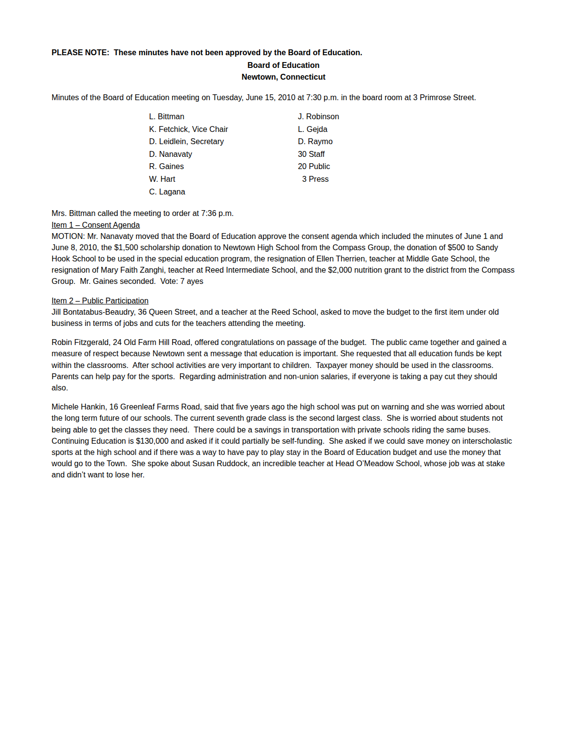PLEASE NOTE: These minutes have not been approved by the Board of Education.
Board of Education
Newtown, Connecticut
Minutes of the Board of Education meeting on Tuesday, June 15, 2010 at 7:30 p.m. in the board room at 3 Primrose Street.
| L. Bittman | J. Robinson |
| K. Fetchick, Vice Chair | L. Gejda |
| D. Leidlein, Secretary | D. Raymo |
| D. Nanavaty | 30 Staff |
| R. Gaines | 20 Public |
| W. Hart | 3 Press |
| C. Lagana | |
Mrs. Bittman called the meeting to order at 7:36 p.m.
Item 1 – Consent Agenda
MOTION: Mr. Nanavaty moved that the Board of Education approve the consent agenda which included the minutes of June 1 and June 8, 2010, the $1,500 scholarship donation to Newtown High School from the Compass Group, the donation of $500 to Sandy Hook School to be used in the special education program, the resignation of Ellen Therrien, teacher at Middle Gate School, the resignation of Mary Faith Zanghi, teacher at Reed Intermediate School, and the $2,000 nutrition grant to the district from the Compass Group. Mr. Gaines seconded. Vote: 7 ayes
Item 2 – Public Participation
Jill Bontatabus-Beaudry, 36 Queen Street, and a teacher at the Reed School, asked to move the budget to the first item under old business in terms of jobs and cuts for the teachers attending the meeting.
Robin Fitzgerald, 24 Old Farm Hill Road, offered congratulations on passage of the budget. The public came together and gained a measure of respect because Newtown sent a message that education is important. She requested that all education funds be kept within the classrooms. After school activities are very important to children. Taxpayer money should be used in the classrooms. Parents can help pay for the sports. Regarding administration and non-union salaries, if everyone is taking a pay cut they should also.
Michele Hankin, 16 Greenleaf Farms Road, said that five years ago the high school was put on warning and she was worried about the long term future of our schools. The current seventh grade class is the second largest class. She is worried about students not being able to get the classes they need. There could be a savings in transportation with private schools riding the same buses. Continuing Education is $130,000 and asked if it could partially be self-funding. She asked if we could save money on interscholastic sports at the high school and if there was a way to have pay to play stay in the Board of Education budget and use the money that would go to the Town. She spoke about Susan Ruddock, an incredible teacher at Head O’Meadow School, whose job was at stake and didn’t want to lose her.